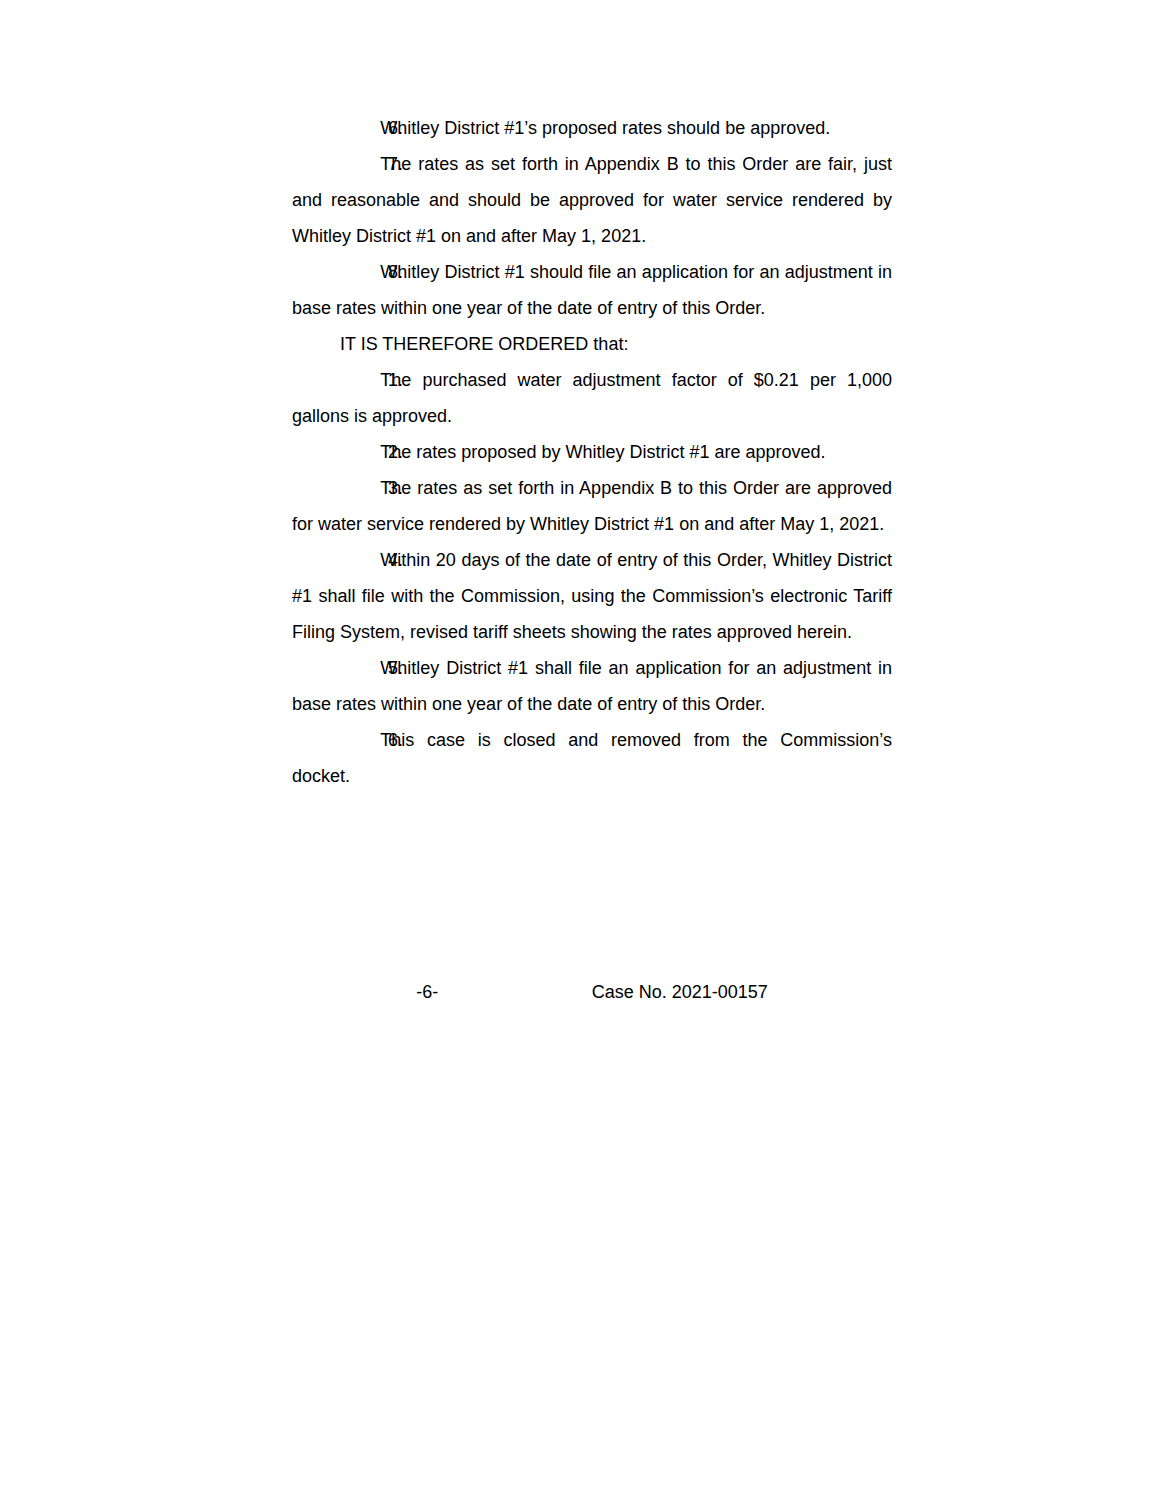6. Whitley District #1’s proposed rates should be approved.
7. The rates as set forth in Appendix B to this Order are fair, just and reasonable and should be approved for water service rendered by Whitley District #1 on and after May 1, 2021.
8. Whitley District #1 should file an application for an adjustment in base rates within one year of the date of entry of this Order.
IT IS THEREFORE ORDERED that:
1. The purchased water adjustment factor of $0.21 per 1,000 gallons is approved.
2. The rates proposed by Whitley District #1 are approved.
3. The rates as set forth in Appendix B to this Order are approved for water service rendered by Whitley District #1 on and after May 1, 2021.
4. Within 20 days of the date of entry of this Order, Whitley District #1 shall file with the Commission, using the Commission’s electronic Tariff Filing System, revised tariff sheets showing the rates approved herein.
5. Whitley District #1 shall file an application for an adjustment in base rates within one year of the date of entry of this Order.
6. This case is closed and removed from the Commission’s docket.
-6- Case No. 2021-00157